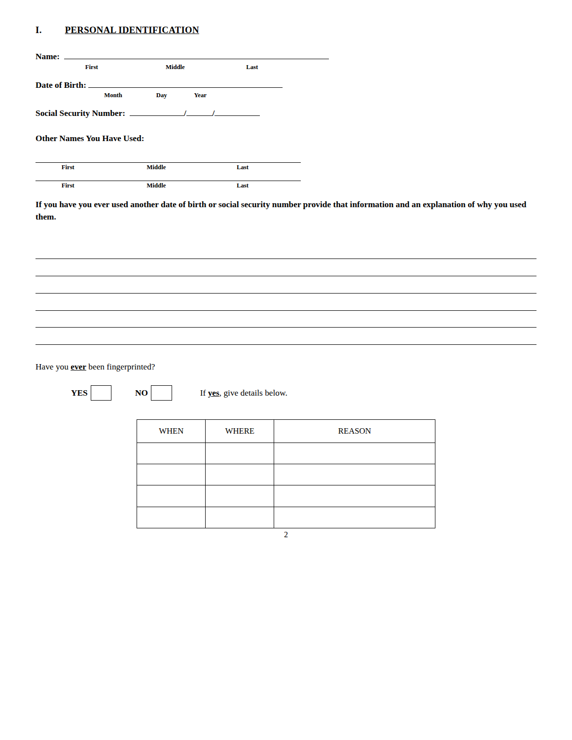I. PERSONAL IDENTIFICATION
Name:
First Middle Last
Date of Birth:
Month Day Year
Social Security Number: / /
Other Names You Have Used:
First Middle Last
First Middle Last
If you have you ever used another date of birth or social security number provide that information and an explanation of why you used them.
Have you ever been fingerprinted?
YES NO If yes, give details below.
| WHEN | WHERE | REASON |
| --- | --- | --- |
2